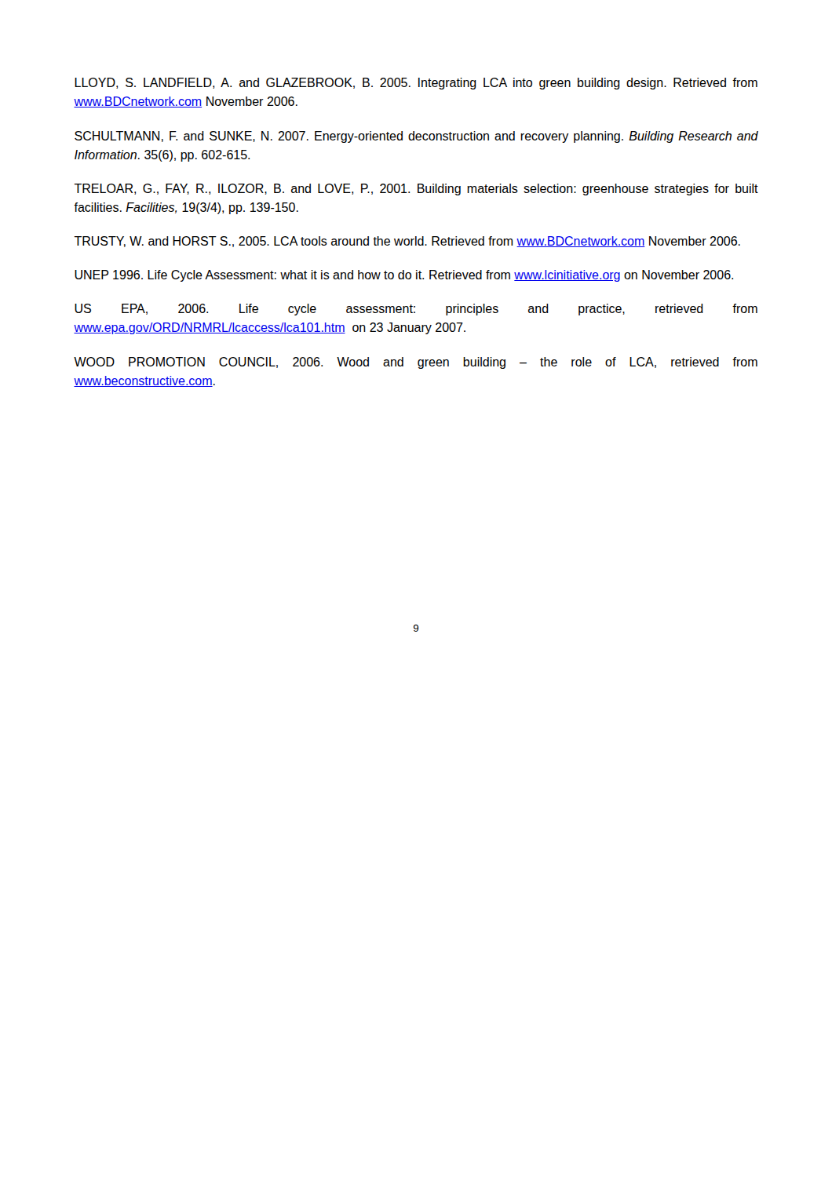LLOYD, S. LANDFIELD, A. and GLAZEBROOK, B. 2005. Integrating LCA into green building design. Retrieved from www.BDCnetwork.com November 2006.
SCHULTMANN, F. and SUNKE, N. 2007. Energy-oriented deconstruction and recovery planning. Building Research and Information. 35(6), pp. 602-615.
TRELOAR, G., FAY, R., ILOZOR, B. and LOVE, P., 2001. Building materials selection: greenhouse strategies for built facilities. Facilities, 19(3/4), pp. 139-150.
TRUSTY, W. and HORST S., 2005. LCA tools around the world. Retrieved from www.BDCnetwork.com November 2006.
UNEP 1996. Life Cycle Assessment: what it is and how to do it. Retrieved from www.lcinitiative.org on November 2006.
US EPA, 2006. Life cycle assessment: principles and practice, retrieved from www.epa.gov/ORD/NRMRL/lcaccess/lca101.htm on 23 January 2007.
WOOD PROMOTION COUNCIL, 2006. Wood and green building – the role of LCA, retrieved from www.beconstructive.com.
9